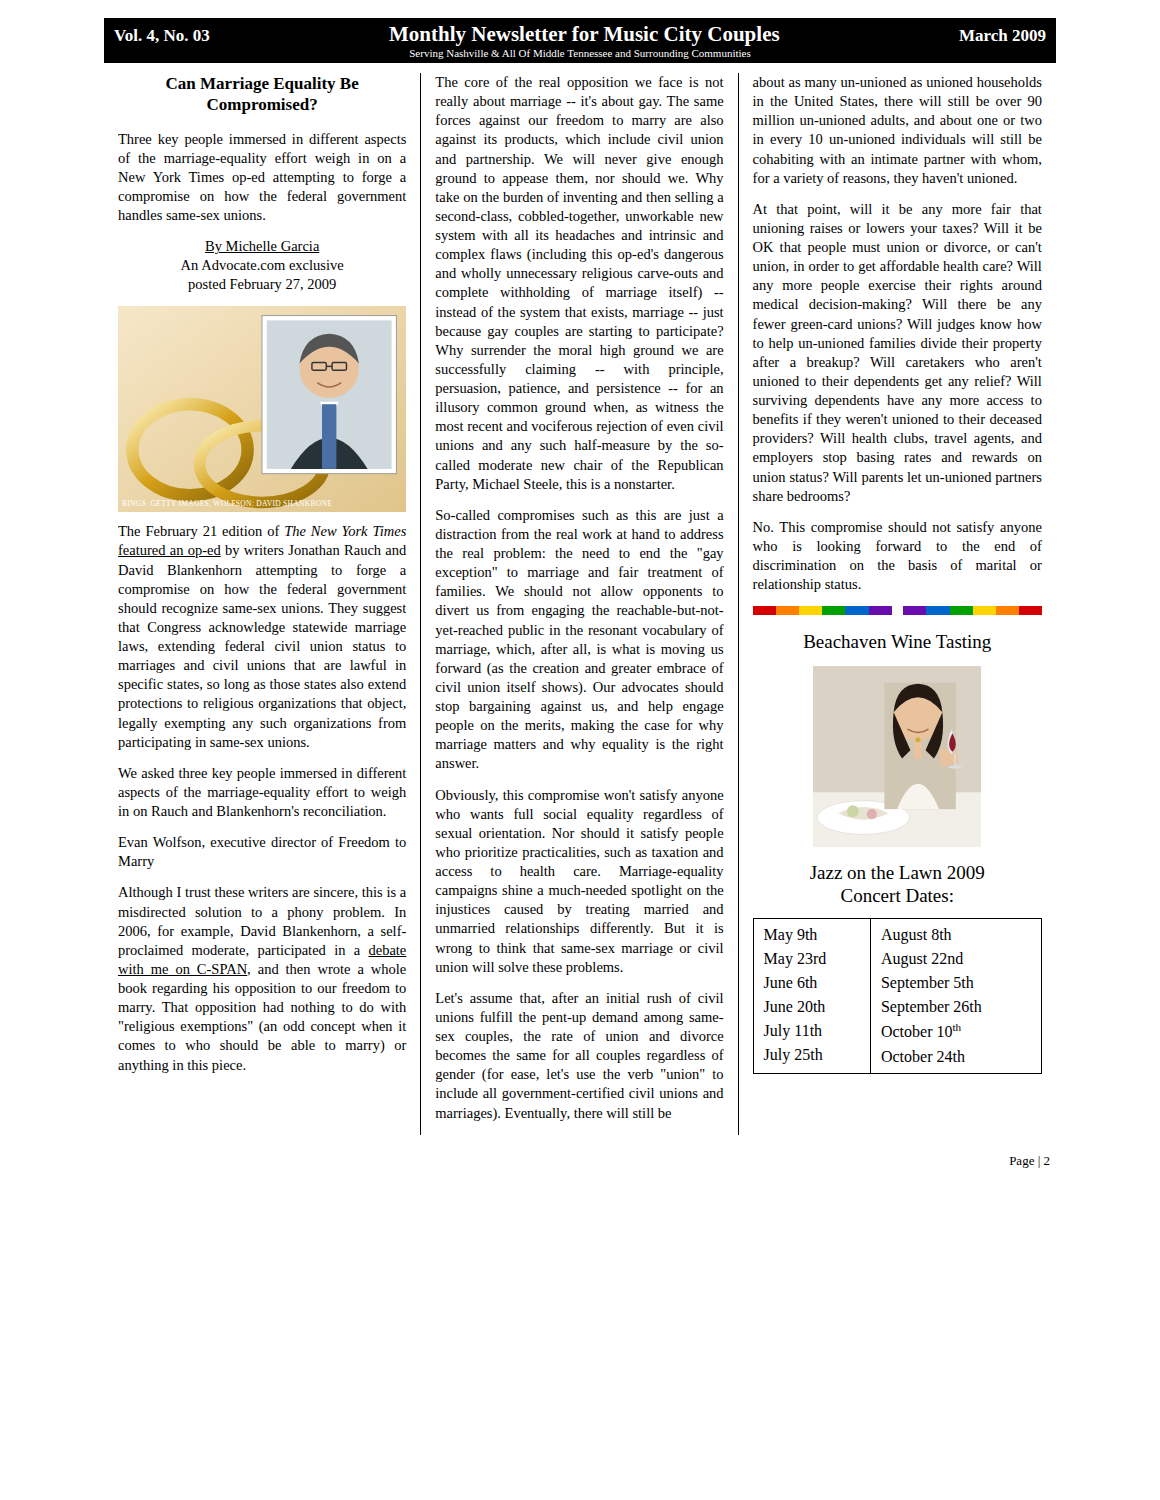Vol. 4, No. 03
Monthly Newsletter for Music City Couples
March 2009
Serving Nashville & All Of Middle Tennessee and Surrounding Communities
Can Marriage Equality Be Compromised?
Three key people immersed in different aspects of the marriage-equality effort weigh in on a New York Times op-ed attempting to forge a compromise on how the federal government handles same-sex unions.
By Michelle Garcia
An Advocate.com exclusive
posted February 27, 2009
Rings: Getty Images, Wolfson: David Shankbone
The February 21 edition of The New York Times featured an op-ed by writers Jonathan Rauch and David Blankenhorn attempting to forge a compromise on how the federal government should recognize same-sex unions. They suggest that Congress acknowledge statewide marriage laws, extending federal civil union status to marriages and civil unions that are lawful in specific states, so long as those states also extend protections to religious organizations that object, legally exempting any such organizations from participating in same-sex unions.
We asked three key people immersed in different aspects of the marriage-equality effort to weigh in on Rauch and Blankenhorn's reconciliation.
Evan Wolfson, executive director of Freedom to Marry
Although I trust these writers are sincere, this is a misdirected solution to a phony problem. In 2006, for example, David Blankenhorn, a self-proclaimed moderate, participated in a debate with me on C-SPAN, and then wrote a whole book regarding his opposition to our freedom to marry. That opposition had nothing to do with "religious exemptions" (an odd concept when it comes to who should be able to marry) or anything in this piece.
The core of the real opposition we face is not really about marriage -- it's about gay. The same forces against our freedom to marry are also against its products, which include civil union and partnership. We will never give enough ground to appease them, nor should we. Why take on the burden of inventing and then selling a second-class, cobbled-together, unworkable new system with all its headaches and intrinsic and complex flaws (including this op-ed's dangerous and wholly unnecessary religious carve-outs and complete withholding of marriage itself) -- instead of the system that exists, marriage -- just because gay couples are starting to participate? Why surrender the moral high ground we are successfully claiming -- with principle, persuasion, patience, and persistence -- for an illusory common ground when, as witness the most recent and vociferous rejection of even civil unions and any such half-measure by the so-called moderate new chair of the Republican Party, Michael Steele, this is a nonstarter.
So-called compromises such as this are just a distraction from the real work at hand to address the real problem: the need to end the "gay exception" to marriage and fair treatment of families. We should not allow opponents to divert us from engaging the reachable-but-not-yet-reached public in the resonant vocabulary of marriage, which, after all, is what is moving us forward (as the creation and greater embrace of civil union itself shows). Our advocates should stop bargaining against us, and help engage people on the merits, making the case for why marriage matters and why equality is the right answer.
Obviously, this compromise won't satisfy anyone who wants full social equality regardless of sexual orientation. Nor should it satisfy people who prioritize practicalities, such as taxation and access to health care. Marriage-equality campaigns shine a much-needed spotlight on the injustices caused by treating married and unmarried relationships differently. But it is wrong to think that same-sex marriage or civil union will solve these problems.
Let's assume that, after an initial rush of civil unions fulfill the pent-up demand among same-sex couples, the rate of union and divorce becomes the same for all couples regardless of gender (for ease, let's use the verb "union" to include all government-certified civil unions and marriages). Eventually, there will still be
about as many un-unioned as unioned households in the United States, there will still be over 90 million un-unioned adults, and about one or two in every 10 un-unioned individuals will still be cohabiting with an intimate partner with whom, for a variety of reasons, they haven't unioned.
At that point, will it be any more fair that unioning raises or lowers your taxes? Will it be OK that people must union or divorce, or can't union, in order to get affordable health care? Will any more people exercise their rights around medical decision-making? Will there be any fewer green-card unions? Will judges know how to help un-unioned families divide their property after a breakup? Will caretakers who aren't unioned to their dependents get any relief? Will surviving dependents have any more access to benefits if they weren't unioned to their deceased providers? Will health clubs, travel agents, and employers stop basing rates and rewards on union status? Will parents let un-unioned partners share bedrooms?
No. This compromise should not satisfy anyone who is looking forward to the end of discrimination on the basis of marital or relationship status.
Beachaven Wine Tasting
Jazz on the Lawn 2009
Concert Dates:
| May 9th May 23rd June 6th June 20th July 11th July 25th | August 8th August 22nd September 5th September 26th October 10 th October 24th |
Page | 2